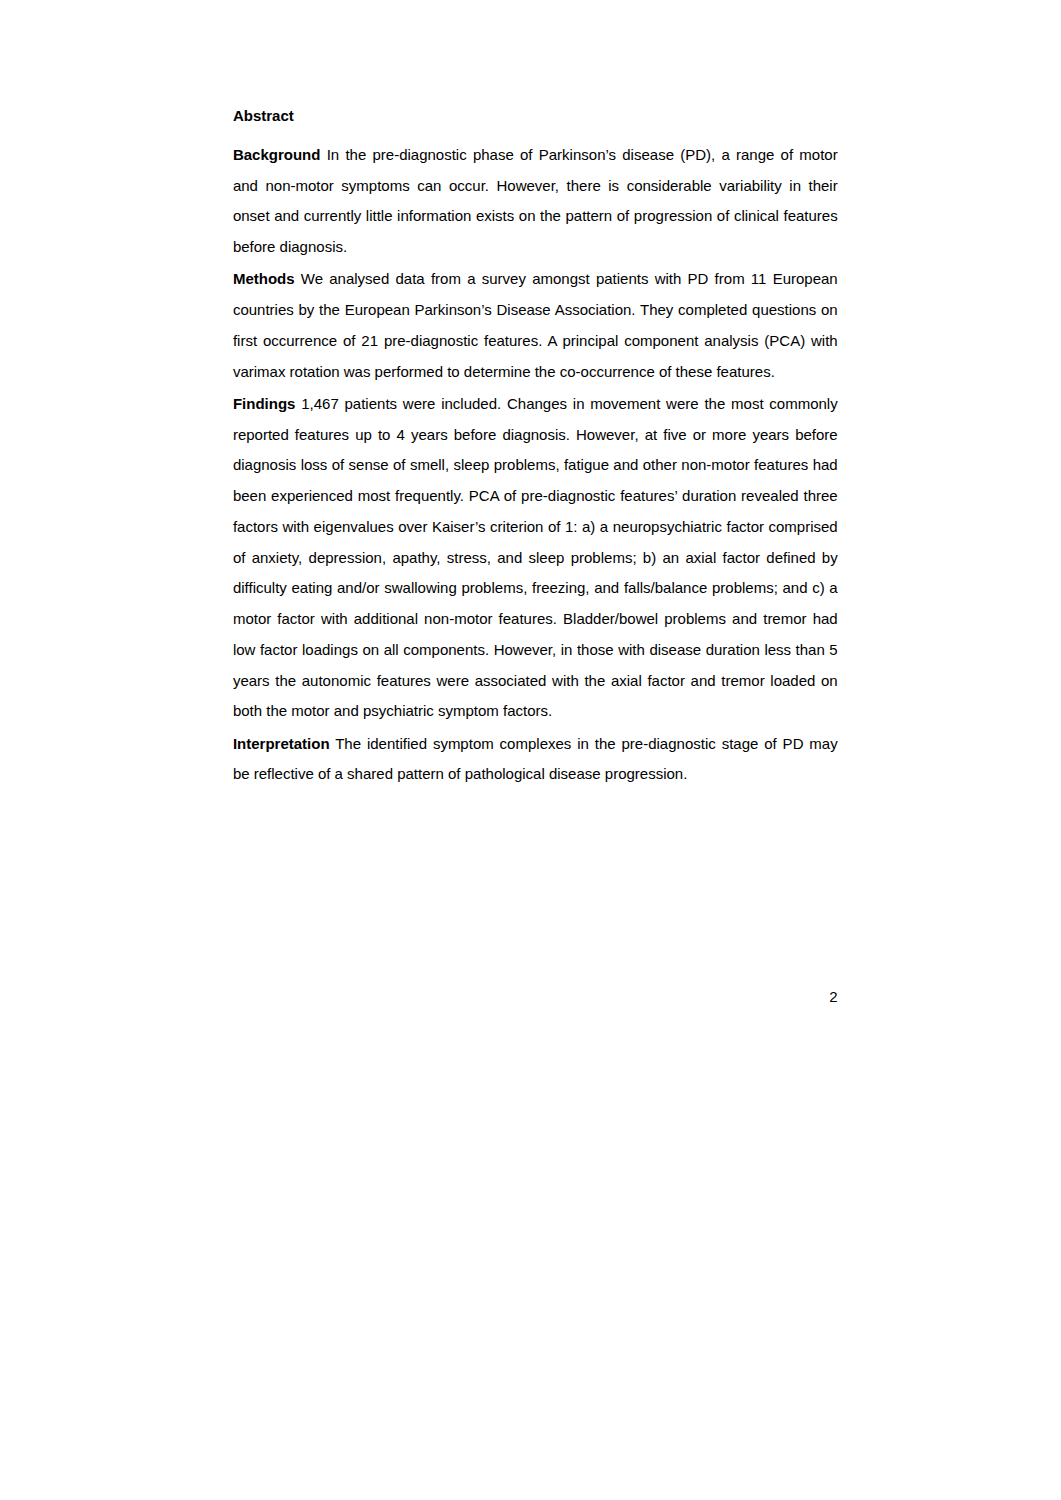Abstract
Background In the pre-diagnostic phase of Parkinson’s disease (PD), a range of motor and non-motor symptoms can occur. However, there is considerable variability in their onset and currently little information exists on the pattern of progression of clinical features before diagnosis.
Methods We analysed data from a survey amongst patients with PD from 11 European countries by the European Parkinson’s Disease Association. They completed questions on first occurrence of 21 pre-diagnostic features. A principal component analysis (PCA) with varimax rotation was performed to determine the co-occurrence of these features.
Findings 1,467 patients were included. Changes in movement were the most commonly reported features up to 4 years before diagnosis. However, at five or more years before diagnosis loss of sense of smell, sleep problems, fatigue and other non-motor features had been experienced most frequently. PCA of pre-diagnostic features’ duration revealed three factors with eigenvalues over Kaiser’s criterion of 1: a) a neuropsychiatric factor comprised of anxiety, depression, apathy, stress, and sleep problems; b) an axial factor defined by difficulty eating and/or swallowing problems, freezing, and falls/balance problems; and c) a motor factor with additional non-motor features. Bladder/bowel problems and tremor had low factor loadings on all components. However, in those with disease duration less than 5 years the autonomic features were associated with the axial factor and tremor loaded on both the motor and psychiatric symptom factors.
Interpretation The identified symptom complexes in the pre-diagnostic stage of PD may be reflective of a shared pattern of pathological disease progression.
2